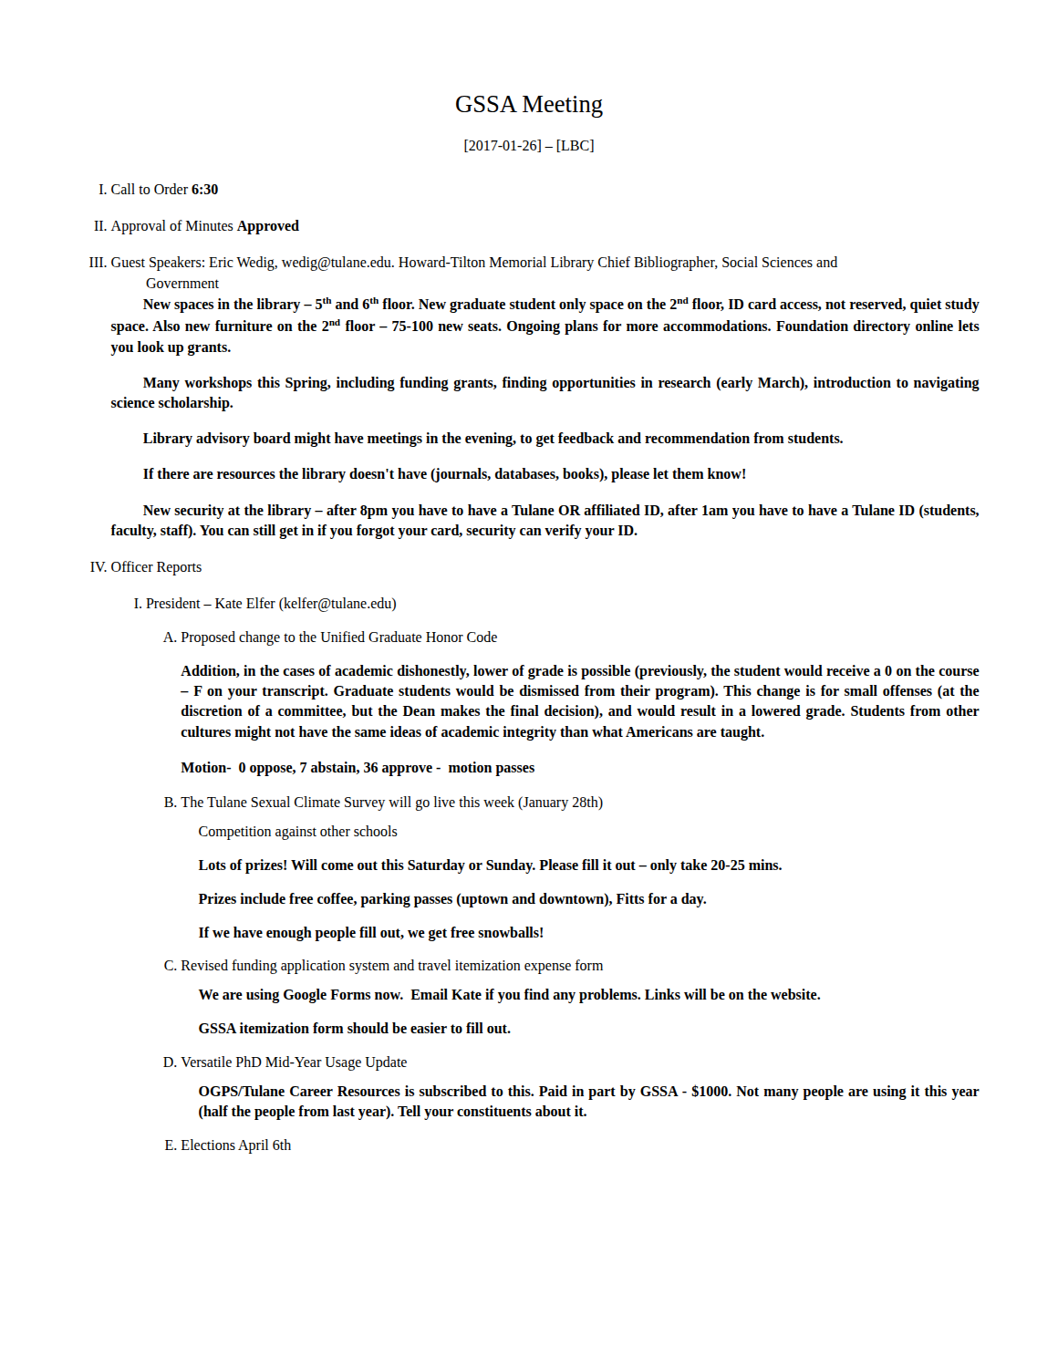GSSA Meeting
[2017-01-26] – [LBC]
Call to Order 6:30
Approval of Minutes Approved
Guest Speakers: Eric Wedig, wedig@tulane.edu. Howard-Tilton Memorial Library Chief Bibliographer, Social Sciences and Government
New spaces in the library – 5th and 6th floor. New graduate student only space on the 2nd floor, ID card access, not reserved, quiet study space. Also new furniture on the 2nd floor – 75-100 new seats. Ongoing plans for more accommodations. Foundation directory online lets you look up grants.
Many workshops this Spring, including funding grants, finding opportunities in research (early March), introduction to navigating science scholarship.
Library advisory board might have meetings in the evening, to get feedback and recommendation from students.
If there are resources the library doesn't have (journals, databases, books), please let them know!
New security at the library – after 8pm you have to have a Tulane OR affiliated ID, after 1am you have to have a Tulane ID (students, faculty, staff). You can still get in if you forgot your card, security can verify your ID.
Officer Reports
President – Kate Elfer (kelfer@tulane.edu)
Proposed change to the Unified Graduate Honor Code
Addition, in the cases of academic dishonestly, lower of grade is possible (previously, the student would receive a 0 on the course – F on your transcript. Graduate students would be dismissed from their program). This change is for small offenses (at the discretion of a committee, but the Dean makes the final decision), and would result in a lowered grade. Students from other cultures might not have the same ideas of academic integrity than what Americans are taught.
Motion- 0 oppose, 7 abstain, 36 approve - motion passes
The Tulane Sexual Climate Survey will go live this week (January 28th)
Competition against other schools
Lots of prizes! Will come out this Saturday or Sunday. Please fill it out – only take 20-25 mins.
Prizes include free coffee, parking passes (uptown and downtown), Fitts for a day.
If we have enough people fill out, we get free snowballs!
Revised funding application system and travel itemization expense form
We are using Google Forms now. Email Kate if you find any problems. Links will be on the website.
GSSA itemization form should be easier to fill out.
Versatile PhD Mid-Year Usage Update
OGPS/Tulane Career Resources is subscribed to this. Paid in part by GSSA - $1000. Not many people are using it this year (half the people from last year). Tell your constituents about it.
Elections April 6th